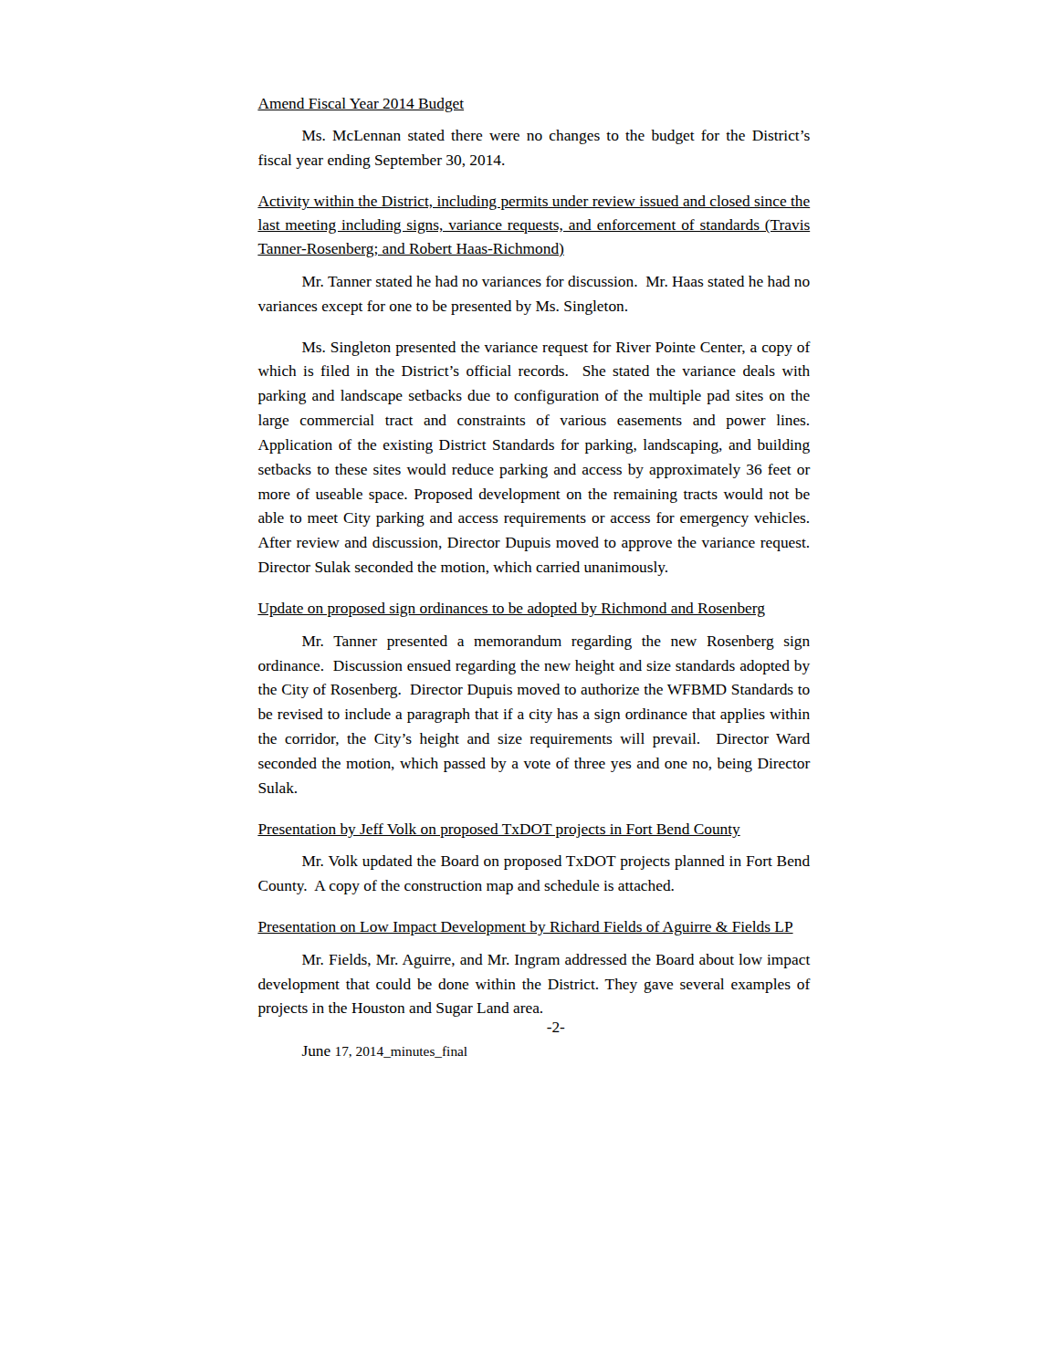Amend Fiscal Year 2014 Budget
Ms. McLennan stated there were no changes to the budget for the District’s fiscal year ending September 30, 2014.
Activity within the District, including permits under review issued and closed since the last meeting including signs, variance requests, and enforcement of standards (Travis Tanner-Rosenberg; and Robert Haas-Richmond)
Mr. Tanner stated he had no variances for discussion. Mr. Haas stated he had no variances except for one to be presented by Ms. Singleton.
Ms. Singleton presented the variance request for River Pointe Center, a copy of which is filed in the District’s official records. She stated the variance deals with parking and landscape setbacks due to configuration of the multiple pad sites on the large commercial tract and constraints of various easements and power lines. Application of the existing District Standards for parking, landscaping, and building setbacks to these sites would reduce parking and access by approximately 36 feet or more of useable space. Proposed development on the remaining tracts would not be able to meet City parking and access requirements or access for emergency vehicles. After review and discussion, Director Dupuis moved to approve the variance request. Director Sulak seconded the motion, which carried unanimously.
Update on proposed sign ordinances to be adopted by Richmond and Rosenberg
Mr. Tanner presented a memorandum regarding the new Rosenberg sign ordinance. Discussion ensued regarding the new height and size standards adopted by the City of Rosenberg. Director Dupuis moved to authorize the WFBMD Standards to be revised to include a paragraph that if a city has a sign ordinance that applies within the corridor, the City’s height and size requirements will prevail. Director Ward seconded the motion, which passed by a vote of three yes and one no, being Director Sulak.
Presentation by Jeff Volk on proposed TxDOT projects in Fort Bend County
Mr. Volk updated the Board on proposed TxDOT projects planned in Fort Bend County. A copy of the construction map and schedule is attached.
Presentation on Low Impact Development by Richard Fields of Aguirre & Fields LP
Mr. Fields, Mr. Aguirre, and Mr. Ingram addressed the Board about low impact development that could be done within the District. They gave several examples of projects in the Houston and Sugar Land area.
-2-
June 17, 2014_minutes_final